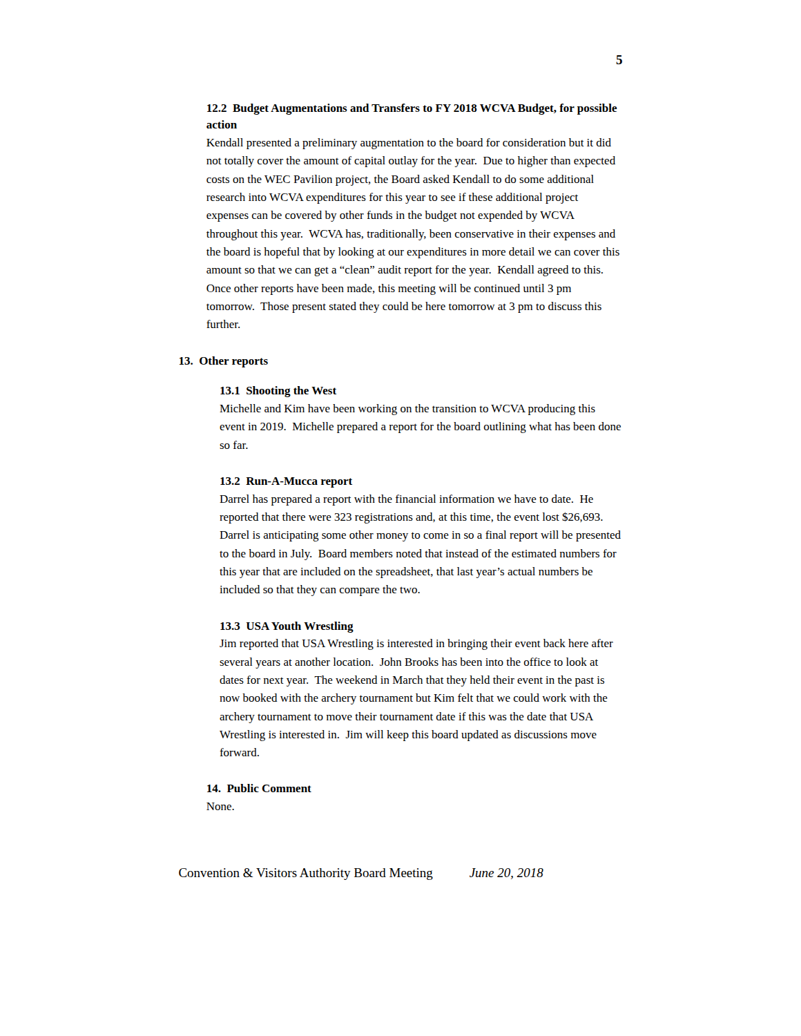5
12.2 Budget Augmentations and Transfers to FY 2018 WCVA Budget, for possible action
Kendall presented a preliminary augmentation to the board for consideration but it did not totally cover the amount of capital outlay for the year. Due to higher than expected costs on the WEC Pavilion project, the Board asked Kendall to do some additional research into WCVA expenditures for this year to see if these additional project expenses can be covered by other funds in the budget not expended by WCVA throughout this year. WCVA has, traditionally, been conservative in their expenses and the board is hopeful that by looking at our expenditures in more detail we can cover this amount so that we can get a “clean” audit report for the year. Kendall agreed to this. Once other reports have been made, this meeting will be continued until 3 pm tomorrow. Those present stated they could be here tomorrow at 3 pm to discuss this further.
13. Other reports
13.1 Shooting the West
Michelle and Kim have been working on the transition to WCVA producing this event in 2019. Michelle prepared a report for the board outlining what has been done so far.
13.2 Run-A-Mucca report
Darrel has prepared a report with the financial information we have to date. He reported that there were 323 registrations and, at this time, the event lost $26,693. Darrel is anticipating some other money to come in so a final report will be presented to the board in July. Board members noted that instead of the estimated numbers for this year that are included on the spreadsheet, that last year’s actual numbers be included so that they can compare the two.
13.3 USA Youth Wrestling
Jim reported that USA Wrestling is interested in bringing their event back here after several years at another location. John Brooks has been into the office to look at dates for next year. The weekend in March that they held their event in the past is now booked with the archery tournament but Kim felt that we could work with the archery tournament to move their tournament date if this was the date that USA Wrestling is interested in. Jim will keep this board updated as discussions move forward.
14. Public Comment
None.
Convention & Visitors Authority Board Meeting June 20, 2018